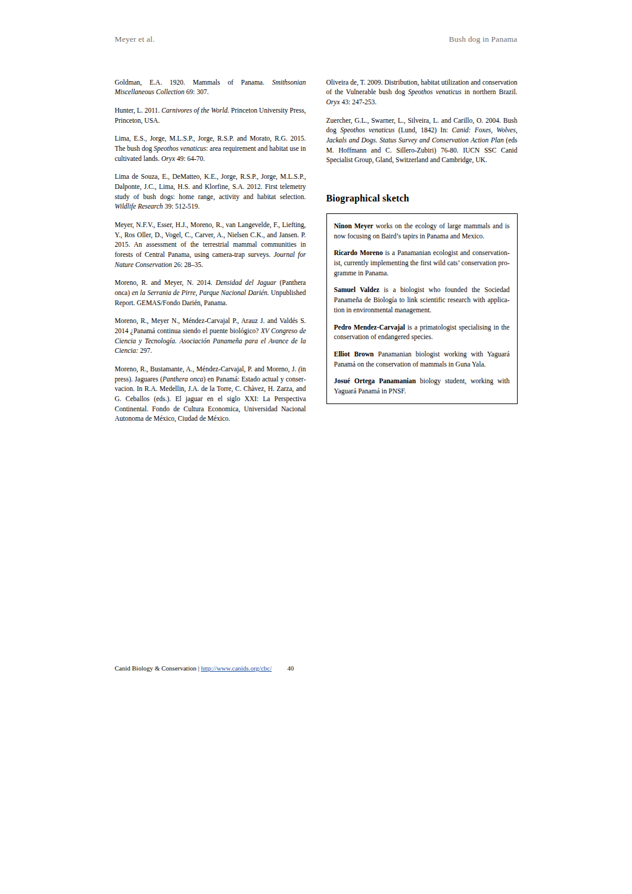Meyer et al.
Bush dog in Panama
Goldman, E.A. 1920. Mammals of Panama. Smithsonian Miscellaneous Collection 69: 307.
Hunter, L. 2011. Carnivores of the World. Princeton University Press, Princeton, USA.
Lima, E.S., Jorge, M.L.S.P., Jorge, R.S.P. and Morato, R.G. 2015. The bush dog Speothos venaticus: area requirement and habitat use in cultivated lands. Oryx 49: 64-70.
Lima de Souza, E., DeMatteo, K.E., Jorge, R.S.P., Jorge, M.L.S.P., Dalponte, J.C., Lima, H.S. and Klorfine, S.A. 2012. First telemetry study of bush dogs: home range, activity and habitat selection. Wildlife Research 39: 512-519.
Meyer, N.F.V., Esser, H.J., Moreno, R., van Langevelde, F., Liefting, Y., Ros Oller, D., Vogel, C., Carver, A., Nielsen C.K., and Jansen. P. 2015. An assessment of the terrestrial mammal communities in forests of Central Panama, using camera-trap surveys. Journal for Nature Conservation 26: 28–35.
Moreno, R. and Meyer, N. 2014. Densidad del Jaguar (Panthera onca) en la Serrania de Pirre, Parque Nacional Darién. Unpublished Report. GEMAS/Fondo Darién, Panama.
Moreno, R., Meyer N., Méndez-Carvajal P., Arauz J. and Valdés S. 2014 ¿Panamá continua siendo el puente biológico? XV Congreso de Ciencia y Tecnología. Asociación Panameña para el Avance de la Ciencia: 297.
Moreno, R., Bustamante, A., Méndez-Carvajal, P. and Moreno, J. (in press). Jaguares (Panthera onca) en Panamá: Estado actual y conservacion. In R.A. Medellin, J.A. de la Torre, C. Chàvez, H. Zarza, and G. Ceballos (eds.). El jaguar en el siglo XXI: La Perspectiva Continental. Fondo de Cultura Economica, Universidad Nacional Autonoma de México, Ciudad de México.
Oliveira de, T. 2009. Distribution, habitat utilization and conservation of the Vulnerable bush dog Speothos venaticus in northern Brazil. Oryx 43: 247-253.
Zuercher, G.L., Swarner, L., Silveira, L. and Carillo, O. 2004. Bush dog Speothos venaticus (Lund, 1842) In: Canid: Foxes, Wolves, Jackals and Dogs. Status Survey and Conservation Action Plan (eds M. Hoffmann and C. Sillero-Zubiri) 76-80. IUCN SSC Canid Specialist Group, Gland, Switzerland and Cambridge, UK.
Biographical sketch
Ninon Meyer works on the ecology of large mammals and is now focusing on Baird’s tapirs in Panama and Mexico.
Ricardo Moreno is a Panamanian ecologist and conservationist, currently implementing the first wild cats’ conservation programme in Panama.
Samuel Valdez is a biologist who founded the Sociedad Panameña de Biología to link scientific research with application in environmental management.
Pedro Mendez-Carvajal is a primatologist specialising in the conservation of endangered species.
Elliot Brown Panamanian biologist working with Yaguará Panamá on the conservation of mammals in Guna Yala.
Josué Ortega Panamanian biology student, working with Yaguará Panamá in PNSF.
Canid Biology & Conservation | http://www.canids.org/cbc/40